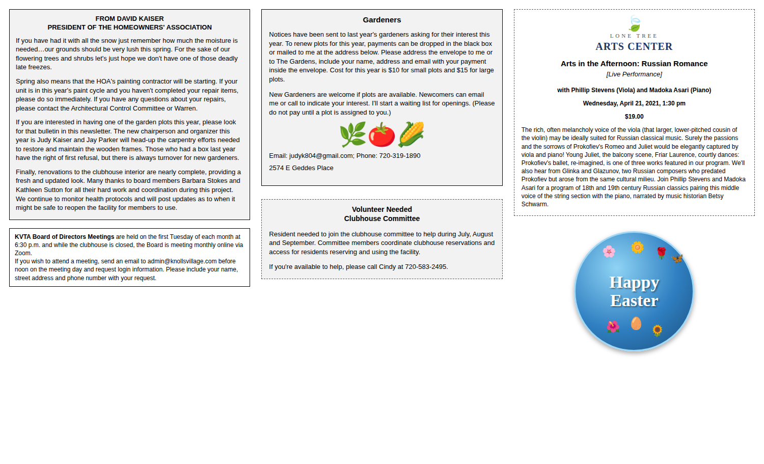FROM DAVID KAISER
PRESIDENT OF THE HOMEOWNERS' ASSOCIATION
If you have had it with all the snow just remember how much the moisture is needed…our grounds should be very lush this spring. For the sake of our flowering trees and shrubs let's just hope we don't have one of those deadly late freezes.
Spring also means that the HOA's painting contractor will be starting. If your unit is in this year's paint cycle and you haven't completed your repair items, please do so immediately. If you have any questions about your repairs, please contact the Architectural Control Committee or Warren.
If you are interested in having one of the garden plots this year, please look for that bulletin in this newsletter. The new chairperson and organizer this year is Judy Kaiser and Jay Parker will head-up the carpentry efforts needed to restore and maintain the wooden frames. Those who had a box last year have the right of first refusal, but there is always turnover for new gardeners.
Finally, renovations to the clubhouse interior are nearly complete, providing a fresh and updated look. Many thanks to board members Barbara Stokes and Kathleen Sutton for all their hard work and coordination during this project. We continue to monitor health protocols and will post updates as to when it might be safe to reopen the facility for members to use.
KVTA Board of Directors Meetings are held on the first Tuesday of each month at 6:30 p.m. and while the clubhouse is closed, the Board is meeting monthly online via Zoom.
If you wish to attend a meeting, send an email to admin@knollsvillage.com before noon on the meeting day and request login information. Please include your name, street address and phone number with your request.
Gardeners
Notices have been sent to last year's gardeners asking for their interest this year. To renew plots for this year, payments can be dropped in the black box or mailed to me at the address below. Please address the envelope to me or to The Gardens, include your name, address and email with your payment inside the envelope. Cost for this year is $10 for small plots and $15 for large plots.
New Gardeners are welcome if plots are available. Newcomers can email me or call to indicate your interest. I'll start a waiting list for openings. (Please do not pay until a plot is assigned to you.)
🌿🍅🌽
Email: judyk804@gmail.com; Phone: 720-319-1890
2574 E Geddes Place
Volunteer Needed
Clubhouse Committee
Resident needed to join the clubhouse committee to help during July, August and September. Committee members coordinate clubhouse reservations and access for residents reserving and using the facility.
If you're available to help, please call Cindy at 720-583-2495.
🍃
LONE TREE ARTS CENTER
Arts in the Afternoon: Russian Romance
[Live Performance]
with Phillip Stevens (Viola) and Madoka Asari (Piano)
Wednesday, April 21, 2021, 1:30 pm
$19.00
The rich, often melancholy voice of the viola (that larger, lower-pitched cousin of the violin) may be ideally suited for Russian classical music. Surely the passions and the sorrows of Prokofiev's Romeo and Juliet would be elegantly captured by viola and piano! Young Juliet, the balcony scene, Friar Laurence, courtly dances: Prokofiev's ballet, re-imagined, is one of three works featured in our program. We'll also hear from Glinka and Glazunov, two Russian composers who predated Prokofiev but arose from the same cultural milieu. Join Phillip Stevens and Madoka Asari for a program of 18th and 19th century Russian classics pairing this middle voice of the string section with the piano, narrated by music historian Betsy Schwarm.
🌸 🌼 🌹 🌺 🌻 🦋 🥚 Happy
Easter